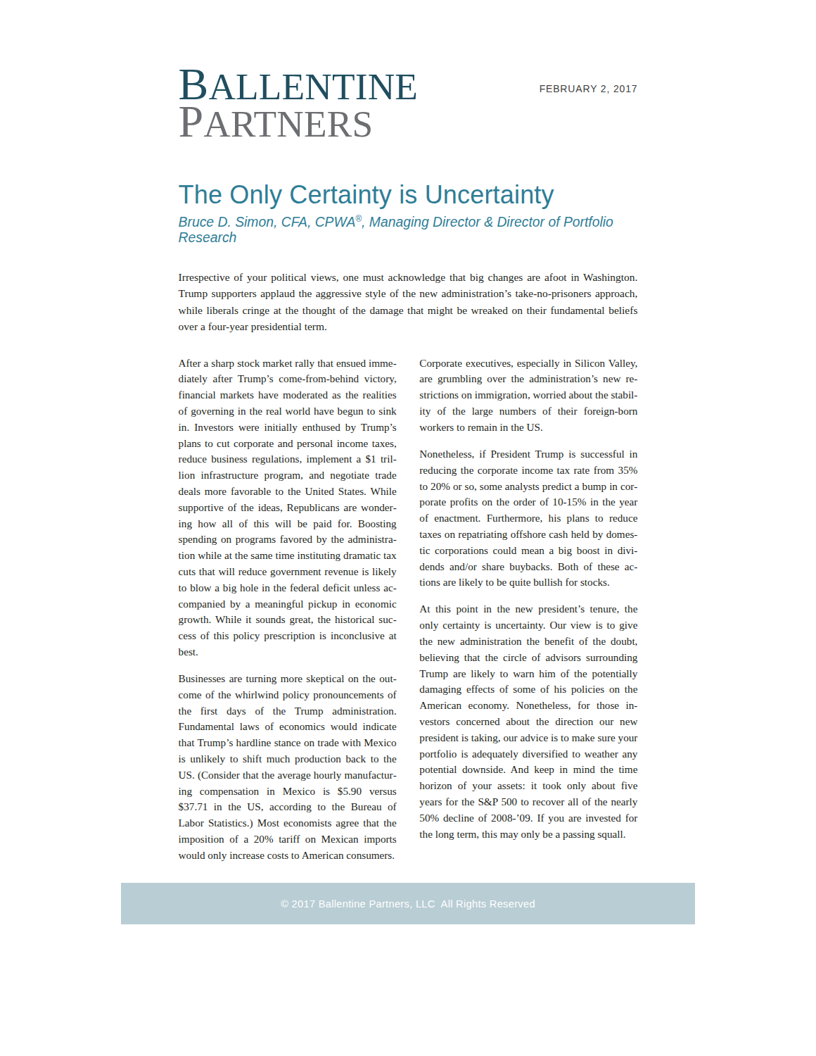Ballentine
Partners
FEBRUARY 2, 2017
The Only Certainty is Uncertainty
Bruce D. Simon, CFA, CPWA®, Managing Director & Director of Portfolio Research
Irrespective of your political views, one must acknowledge that big changes are afoot in Washington. Trump supporters applaud the aggressive style of the new administration’s take-no-prisoners approach, while liberals cringe at the thought of the damage that might be wreaked on their fundamental beliefs over a four-year presidential term.
After a sharp stock market rally that ensued immediately after Trump’s come-from-behind victory, financial markets have moderated as the realities of governing in the real world have begun to sink in. Investors were initially enthused by Trump’s plans to cut corporate and personal income taxes, reduce business regulations, implement a $1 trillion infrastructure program, and negotiate trade deals more favorable to the United States. While supportive of the ideas, Republicans are wondering how all of this will be paid for. Boosting spending on programs favored by the administration while at the same time instituting dramatic tax cuts that will reduce government revenue is likely to blow a big hole in the federal deficit unless accompanied by a meaningful pickup in economic growth. While it sounds great, the historical success of this policy prescription is inconclusive at best.
Businesses are turning more skeptical on the outcome of the whirlwind policy pronouncements of the first days of the Trump administration. Fundamental laws of economics would indicate that Trump’s hardline stance on trade with Mexico is unlikely to shift much production back to the US. (Consider that the average hourly manufacturing compensation in Mexico is $5.90 versus $37.71 in the US, according to the Bureau of Labor Statistics.) Most economists agree that the imposition of a 20% tariff on Mexican imports would only increase costs to American consumers.
Corporate executives, especially in Silicon Valley, are grumbling over the administration’s new restrictions on immigration, worried about the stability of the large numbers of their foreign-born workers to remain in the US.
Nonetheless, if President Trump is successful in reducing the corporate income tax rate from 35% to 20% or so, some analysts predict a bump in corporate profits on the order of 10-15% in the year of enactment. Furthermore, his plans to reduce taxes on repatriating offshore cash held by domestic corporations could mean a big boost in dividends and/or share buybacks. Both of these actions are likely to be quite bullish for stocks.
At this point in the new president’s tenure, the only certainty is uncertainty. Our view is to give the new administration the benefit of the doubt, believing that the circle of advisors surrounding Trump are likely to warn him of the potentially damaging effects of some of his policies on the American economy. Nonetheless, for those investors concerned about the direction our new president is taking, our advice is to make sure your portfolio is adequately diversified to weather any potential downside. And keep in mind the time horizon of your assets: it took only about five years for the S&P 500 to recover all of the nearly 50% decline of 2008-’09. If you are invested for the long term, this may only be a passing squall.
© 2017 Ballentine Partners, LLC All Rights Reserved